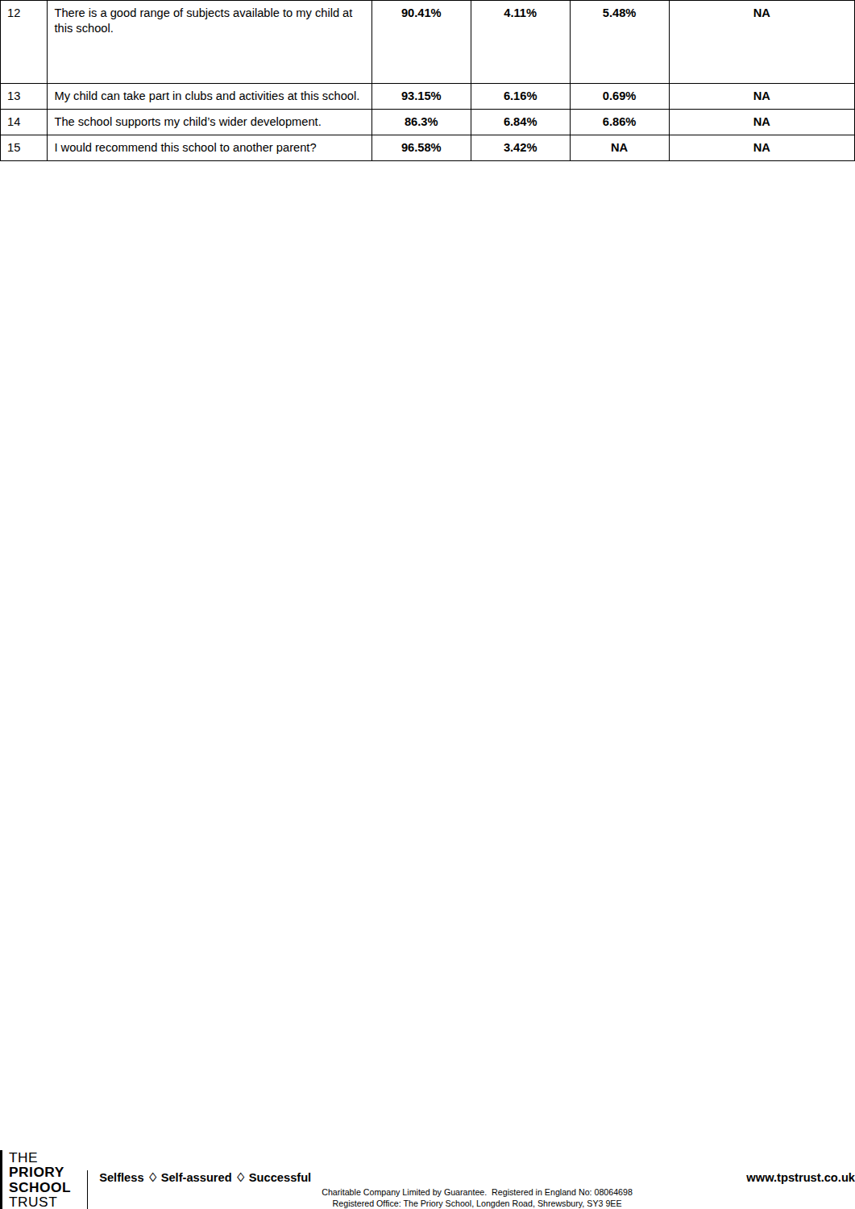| 12 | There is a good range of subjects available to my child at this school. | 90.41% | 4.11% | 5.48% | NA |
| 13 | My child can take part in clubs and activities at this school. | 93.15% | 6.16% | 0.69% | NA |
| 14 | The school supports my child’s wider development. | 86.3% | 6.84% | 6.86% | NA |
| 15 | I would recommend this school to another parent? | 96.58% | 3.42% | NA | NA |
THE
PRIORY
SCHOOL
TRUST
Selfless ♢ Self-assured ♢ Successful www.tpstrust.co.uk
Charitable Company Limited by Guarantee. Registered in England No: 08064698
Registered Office: The Priory School, Longden Road, Shrewsbury, SY3 9EE